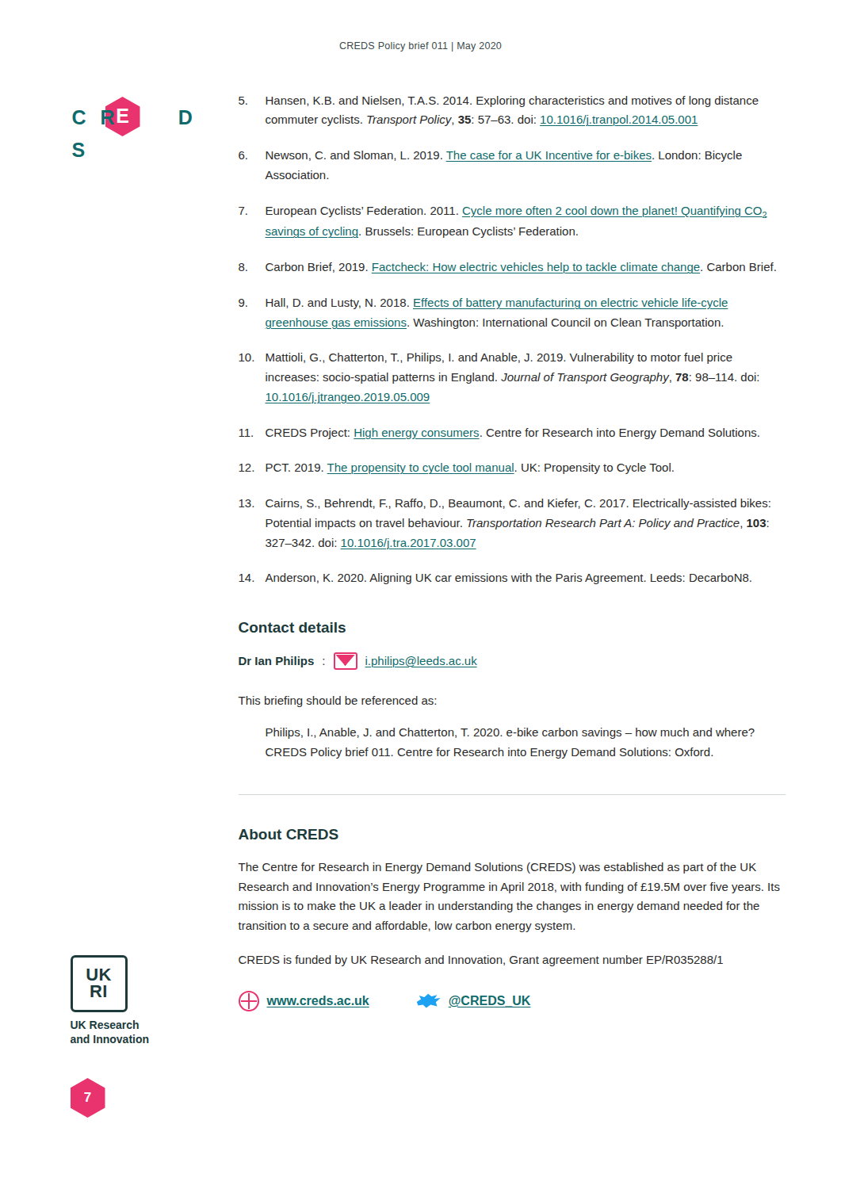CREDS Policy brief 011 | May 2020
E
C R D S
5. Hansen, K.B. and Nielsen, T.A.S. 2014. Exploring characteristics and motives of long distance commuter cyclists. Transport Policy, 35: 57–63. doi: 10.1016/j.tranpol.2014.05.001
6. Newson, C. and Sloman, L. 2019. The case for a UK Incentive for e-bikes. London: Bicycle Association.
7. European Cyclists’ Federation. 2011. Cycle more often 2 cool down the planet! Quantifying CO2 savings of cycling. Brussels: European Cyclists’ Federation.
8. Carbon Brief, 2019. Factcheck: How electric vehicles help to tackle climate change. Carbon Brief.
9. Hall, D. and Lusty, N. 2018. Effects of battery manufacturing on electric vehicle life-cycle greenhouse gas emissions. Washington: International Council on Clean Transportation.
10. Mattioli, G., Chatterton, T., Philips, I. and Anable, J. 2019. Vulnerability to motor fuel price increases: socio-spatial patterns in England. Journal of Transport Geography, 78: 98–114. doi: 10.1016/j.jtrangeo.2019.05.009
11. CREDS Project: High energy consumers. Centre for Research into Energy Demand Solutions.
12. PCT. 2019. The propensity to cycle tool manual. UK: Propensity to Cycle Tool.
13. Cairns, S., Behrendt, F., Raffo, D., Beaumont, C. and Kiefer, C. 2017. Electrically-assisted bikes: Potential impacts on travel behaviour. Transportation Research Part A: Policy and Practice, 103: 327–342. doi: 10.1016/j.tra.2017.03.007
14. Anderson, K. 2020. Aligning UK car emissions with the Paris Agreement. Leeds: DecarboN8.
Contact details
Dr Ian Philips: i.philips@leeds.ac.uk
This briefing should be referenced as:
Philips, I., Anable, J. and Chatterton, T. 2020. e-bike carbon savings – how much and where? CREDS Policy brief 011. Centre for Research into Energy Demand Solutions: Oxford.
About CREDS
The Centre for Research in Energy Demand Solutions (CREDS) was established as part of the UK Research and Innovation’s Energy Programme in April 2018, with funding of £19.5M over five years. Its mission is to make the UK a leader in understanding the changes in energy demand needed for the transition to a secure and affordable, low carbon energy system.
CREDS is funded by UK Research and Innovation, Grant agreement number EP/R035288/1
UK
RI
UK Research
and Innovation
www.creds.ac.uk
@CREDS_UK
7